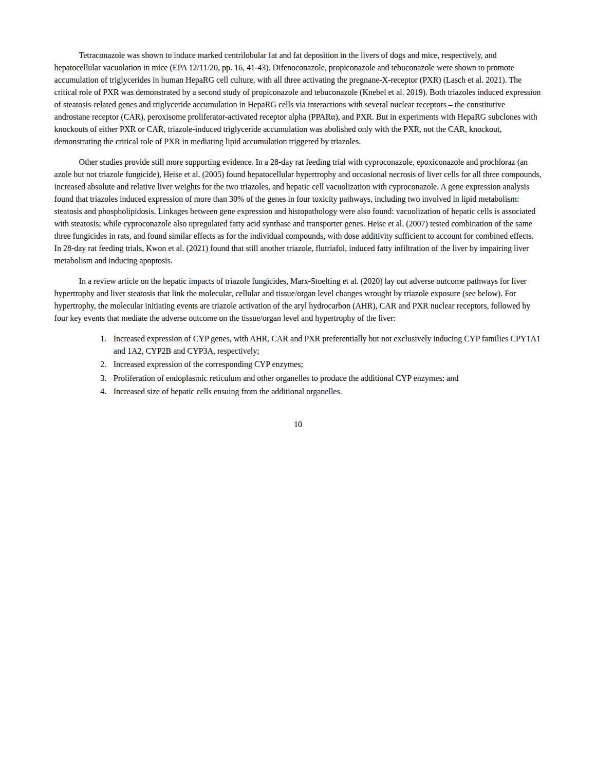Tetraconazole was shown to induce marked centrilobular fat and fat deposition in the livers of dogs and mice, respectively, and hepatocellular vacuolation in mice (EPA 12/11/20, pp. 16, 41-43). Difenoconazole, propiconazole and tebuconazole were shown to promote accumulation of triglycerides in human HepaRG cell culture, with all three activating the pregnane-X-receptor (PXR) (Lasch et al. 2021). The critical role of PXR was demonstrated by a second study of propiconazole and tebuconazole (Knebel et al. 2019). Both triazoles induced expression of steatosis-related genes and triglyceride accumulation in HepaRG cells via interactions with several nuclear receptors – the constitutive androstane receptor (CAR), peroxisome proliferator-activated receptor alpha (PPARα), and PXR. But in experiments with HepaRG subclones with knockouts of either PXR or CAR, triazole-induced triglyceride accumulation was abolished only with the PXR, not the CAR, knockout, demonstrating the critical role of PXR in mediating lipid accumulation triggered by triazoles.
Other studies provide still more supporting evidence. In a 28-day rat feeding trial with cyproconazole, epoxiconazole and prochloraz (an azole but not triazole fungicide), Heise et al. (2005) found hepatocellular hypertrophy and occasional necrosis of liver cells for all three compounds, increased absolute and relative liver weights for the two triazoles, and hepatic cell vacuolization with cyproconazole. A gene expression analysis found that triazoles induced expression of more than 30% of the genes in four toxicity pathways, including two involved in lipid metabolism: steatosis and phospholipidosis. Linkages between gene expression and histopathology were also found: vacuolization of hepatic cells is associated with steatosis; while cyproconazole also upregulated fatty acid synthase and transporter genes. Heise et al. (2007) tested combination of the same three fungicides in rats, and found similar effects as for the individual compounds, with dose additivity sufficient to account for combined effects. In 28-day rat feeding trials, Kwon et al. (2021) found that still another triazole, flutriafol, induced fatty infiltration of the liver by impairing liver metabolism and inducing apoptosis.
In a review article on the hepatic impacts of triazole fungicides, Marx-Stoelting et al. (2020) lay out adverse outcome pathways for liver hypertrophy and liver steatosis that link the molecular, cellular and tissue/organ level changes wrought by triazole exposure (see below). For hypertrophy, the molecular initiating events are triazole activation of the aryl hydrocarbon (AHR), CAR and PXR nuclear receptors, followed by four key events that mediate the adverse outcome on the tissue/organ level and hypertrophy of the liver:
Increased expression of CYP genes, with AHR, CAR and PXR preferentially but not exclusively inducing CYP families CPY1A1 and 1A2, CYP2B and CYP3A, respectively;
Increased expression of the corresponding CYP enzymes;
Proliferation of endoplasmic reticulum and other organelles to produce the additional CYP enzymes; and
Increased size of hepatic cells ensuing from the additional organelles.
10